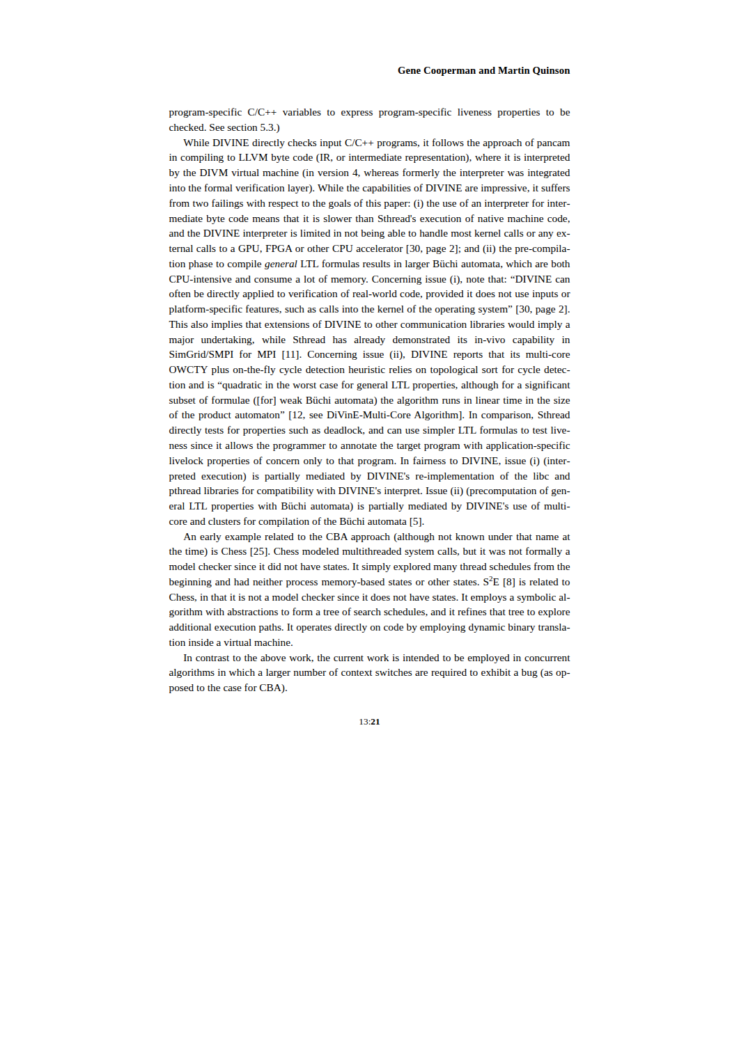Gene Cooperman and Martin Quinson
program-specific C/C++ variables to express program-specific liveness properties to be checked. See section 5.3.)
While DIVINE directly checks input C/C++ programs, it follows the approach of pancam in compiling to LLVM byte code (IR, or intermediate representation), where it is interpreted by the DIVM virtual machine (in version 4, whereas formerly the interpreter was integrated into the formal verification layer). While the capabilities of DIVINE are impressive, it suffers from two failings with respect to the goals of this paper: (i) the use of an interpreter for intermediate byte code means that it is slower than Sthread's execution of native machine code, and the DIVINE interpreter is limited in not being able to handle most kernel calls or any external calls to a GPU, FPGA or other CPU accelerator [30, page 2]; and (ii) the pre-compilation phase to compile general LTL formulas results in larger Büchi automata, which are both CPU-intensive and consume a lot of memory. Concerning issue (i), note that: “DIVINE can often be directly applied to verification of real-world code, provided it does not use inputs or platform-specific features, such as calls into the kernel of the operating system” [30, page 2]. This also implies that extensions of DIVINE to other communication libraries would imply a major undertaking, while Sthread has already demonstrated its in-vivo capability in SimGrid/SMPI for MPI [11]. Concerning issue (ii), DIVINE reports that its multi-core OWCTY plus on-the-fly cycle detection heuristic relies on topological sort for cycle detection and is “quadratic in the worst case for general LTL properties, although for a significant subset of formulae ([for] weak Büchi automata) the algorithm runs in linear time in the size of the product automaton” [12, see DiVinE-Multi-Core Algorithm]. In comparison, Sthread directly tests for properties such as deadlock, and can use simpler LTL formulas to test liveness since it allows the programmer to annotate the target program with application-specific livelock properties of concern only to that program. In fairness to DIVINE, issue (i) (interpreted execution) is partially mediated by DIVINE's re-implementation of the libc and pthread libraries for compatibility with DIVINE's interpret. Issue (ii) (precomputation of general LTL properties with Büchi automata) is partially mediated by DIVINE's use of multi-core and clusters for compilation of the Büchi automata [5].
An early example related to the CBA approach (although not known under that name at the time) is Chess [25]. Chess modeled multithreaded system calls, but it was not formally a model checker since it did not have states. It simply explored many thread schedules from the beginning and had neither process memory-based states or other states. S2E [8] is related to Chess, in that it is not a model checker since it does not have states. It employs a symbolic algorithm with abstractions to form a tree of search schedules, and it refines that tree to explore additional execution paths. It operates directly on code by employing dynamic binary translation inside a virtual machine.
In contrast to the above work, the current work is intended to be employed in concurrent algorithms in which a larger number of context switches are required to exhibit a bug (as opposed to the case for CBA).
13:21